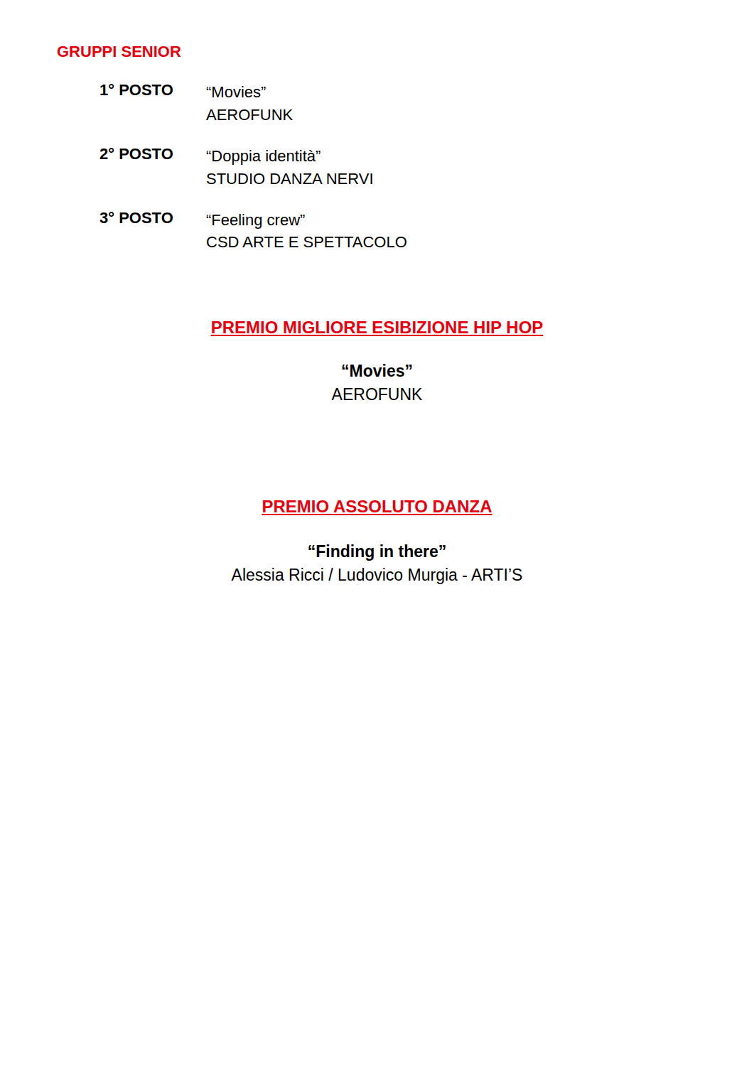GRUPPI SENIOR
1° POSTO
“Movies” AEROFUNK
2° POSTO
“Doppia identità” STUDIO DANZA NERVI
3° POSTO
“Feeling crew” CSD ARTE E SPETTACOLO
PREMIO MIGLIORE ESIBIZIONE HIP HOP
“Movies”
AEROFUNK
PREMIO ASSOLUTO DANZA
“Finding in there”
Alessia Ricci / Ludovico Murgia - ARTI’S